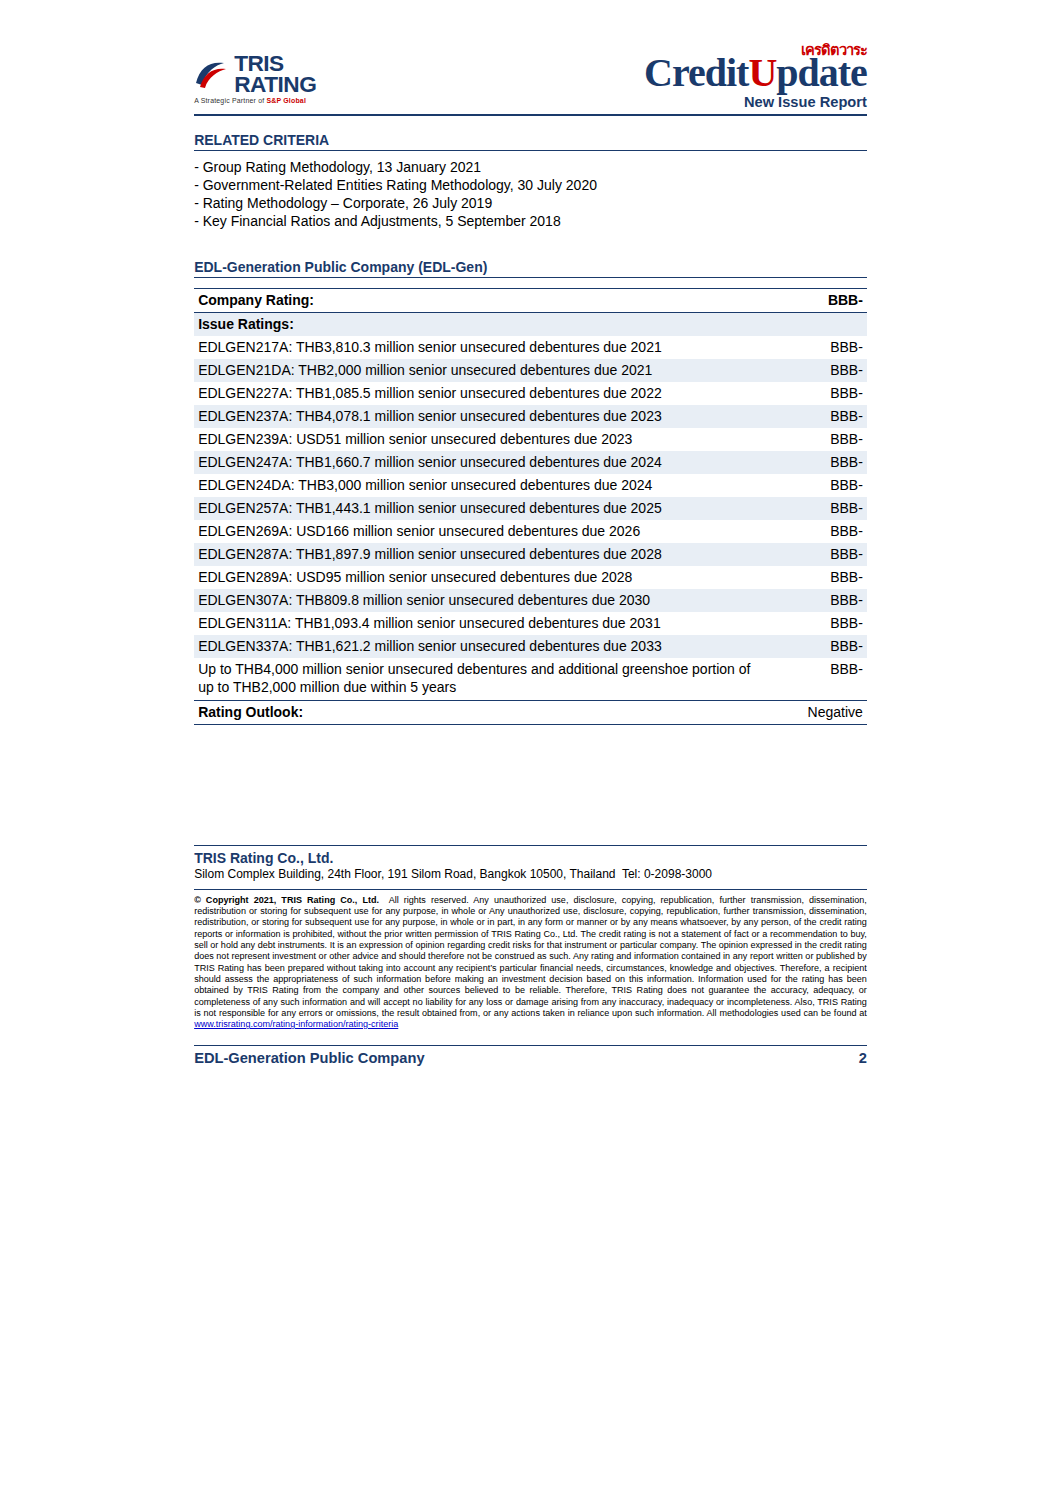TRIS
RATING
A Strategic Partner of S&P Global
เครดิตวาระ CreditUpdate
New Issue Report
RELATED CRITERIA
- Group Rating Methodology, 13 January 2021
- Government-Related Entities Rating Methodology, 30 July 2020
- Rating Methodology – Corporate, 26 July 2019
- Key Financial Ratios and Adjustments, 5 September 2018
EDL-Generation Public Company (EDL-Gen)
| Company Rating: | BBB- |
| Issue Ratings: | |
| EDLGEN217A: THB3,810.3 million senior unsecured debentures due 2021 | BBB- |
| EDLGEN21DA: THB2,000 million senior unsecured debentures due 2021 | BBB- |
| EDLGEN227A: THB1,085.5 million senior unsecured debentures due 2022 | BBB- |
| EDLGEN237A: THB4,078.1 million senior unsecured debentures due 2023 | BBB- |
| EDLGEN239A: USD51 million senior unsecured debentures due 2023 | BBB- |
| EDLGEN247A: THB1,660.7 million senior unsecured debentures due 2024 | BBB- |
| EDLGEN24DA: THB3,000 million senior unsecured debentures due 2024 | BBB- |
| EDLGEN257A: THB1,443.1 million senior unsecured debentures due 2025 | BBB- |
| EDLGEN269A: USD166 million senior unsecured debentures due 2026 | BBB- |
| EDLGEN287A: THB1,897.9 million senior unsecured debentures due 2028 | BBB- |
| EDLGEN289A: USD95 million senior unsecured debentures due 2028 | BBB- |
| EDLGEN307A: THB809.8 million senior unsecured debentures due 2030 | BBB- |
| EDLGEN311A: THB1,093.4 million senior unsecured debentures due 2031 | BBB- |
| EDLGEN337A: THB1,621.2 million senior unsecured debentures due 2033 | BBB- |
| Up to THB4,000 million senior unsecured debentures and additional greenshoe portion of up to THB2,000 million due within 5 years | BBB- |
| Rating Outlook: | Negative |
TRIS Rating Co., Ltd.
Silom Complex Building, 24th Floor, 191 Silom Road, Bangkok 10500, Thailand Tel: 0-2098-3000
© Copyright 2021, TRIS Rating Co., Ltd. All rights reserved. Any unauthorized use, disclosure, copying, republication, further transmission, dissemination, redistribution or storing for subsequent use for any purpose, in whole or Any unauthorized use, disclosure, copying, republication, further transmission, dissemination, redistribution, or storing for subsequent use for any purpose, in whole or in part, in any form or manner or by any means whatsoever, by any person, of the credit rating reports or information is prohibited, without the prior written permission of TRIS Rating Co., Ltd. The credit rating is not a statement of fact or a recommendation to buy, sell or hold any debt instruments. It is an expression of opinion regarding credit risks for that instrument or particular company. The opinion expressed in the credit rating does not represent investment or other advice and should therefore not be construed as such. Any rating and information contained in any report written or published by TRIS Rating has been prepared without taking into account any recipient’s particular financial needs, circumstances, knowledge and objectives. Therefore, a recipient should assess the appropriateness of such information before making an investment decision based on this information. Information used for the rating has been obtained by TRIS Rating from the company and other sources believed to be reliable. Therefore, TRIS Rating does not guarantee the accuracy, adequacy, or completeness of any such information and will accept no liability for any loss or damage arising from any inaccuracy, inadequacy or incompleteness. Also, TRIS Rating is not responsible for any errors or omissions, the result obtained from, or any actions taken in reliance upon such information. All methodologies used can be found at www.trisrating.com/rating-information/rating-criteria
EDL-Generation Public Company 2